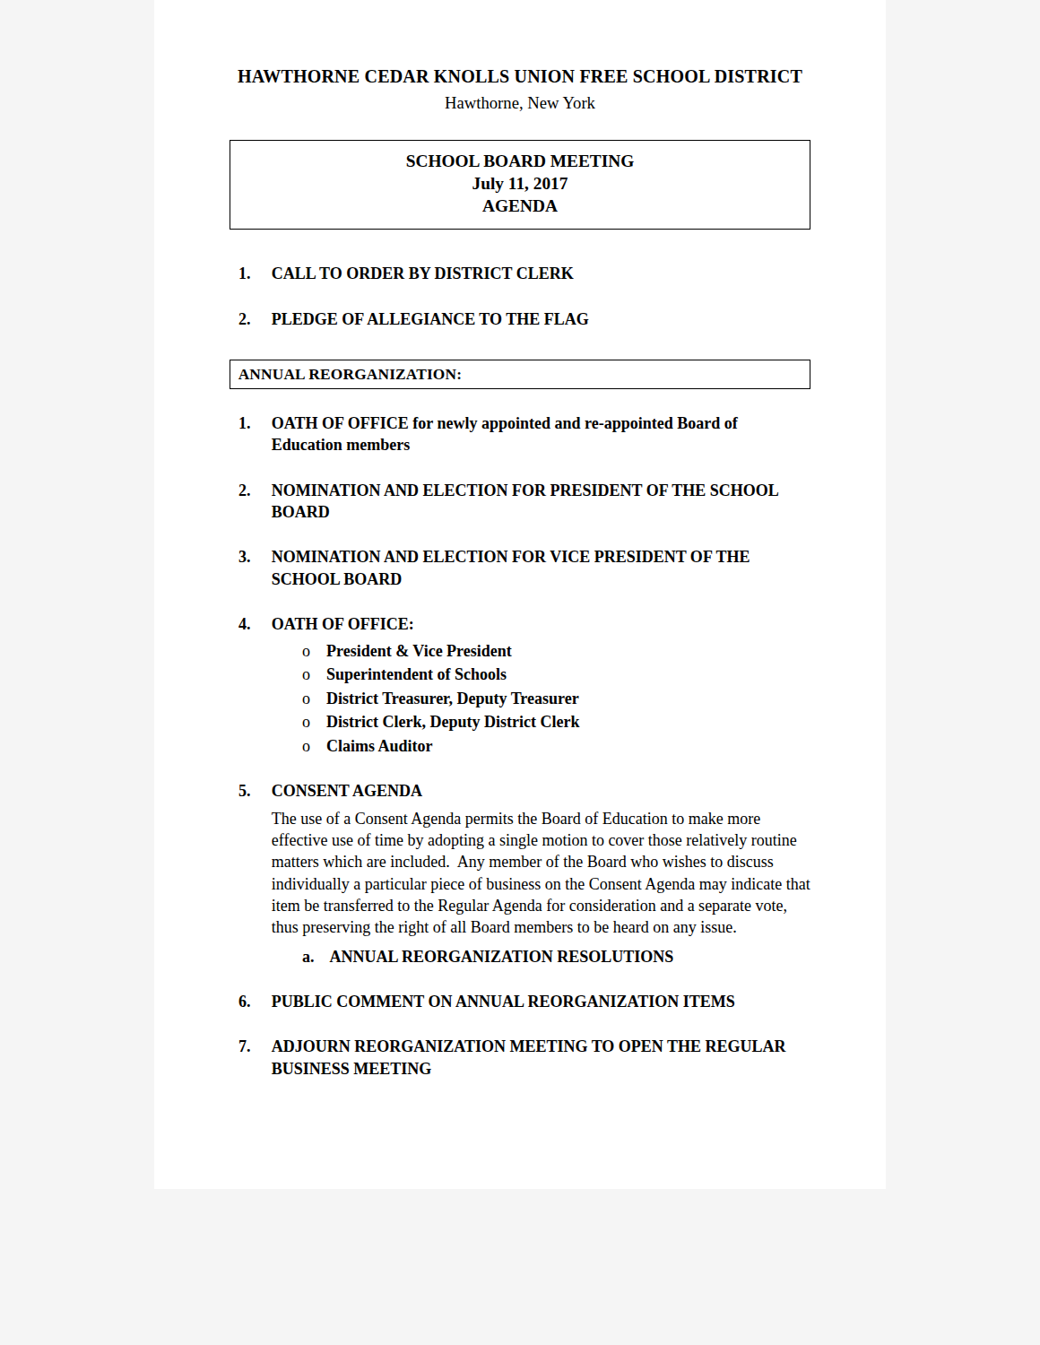HAWTHORNE CEDAR KNOLLS UNION FREE SCHOOL DISTRICT
Hawthorne, New York
SCHOOL BOARD MEETING
July 11, 2017
AGENDA
CALL TO ORDER BY DISTRICT CLERK
PLEDGE OF ALLEGIANCE TO THE FLAG
ANNUAL REORGANIZATION:
OATH OF OFFICE for newly appointed and re-appointed Board of Education members
NOMINATION AND ELECTION FOR PRESIDENT OF THE SCHOOL BOARD
NOMINATION AND ELECTION FOR VICE PRESIDENT OF THE SCHOOL BOARD
OATH OF OFFICE:
President & Vice President
Superintendent of Schools
District Treasurer, Deputy Treasurer
District Clerk, Deputy District Clerk
Claims Auditor
CONSENT AGENDA
The use of a Consent Agenda permits the Board of Education to make more effective use of time by adopting a single motion to cover those relatively routine matters which are included. Any member of the Board who wishes to discuss individually a particular piece of business on the Consent Agenda may indicate that item be transferred to the Regular Agenda for consideration and a separate vote, thus preserving the right of all Board members to be heard on any issue.
ANNUAL REORGANIZATION RESOLUTIONS
PUBLIC COMMENT ON ANNUAL REORGANIZATION ITEMS
ADJOURN REORGANIZATION MEETING TO OPEN THE REGULAR BUSINESS MEETING